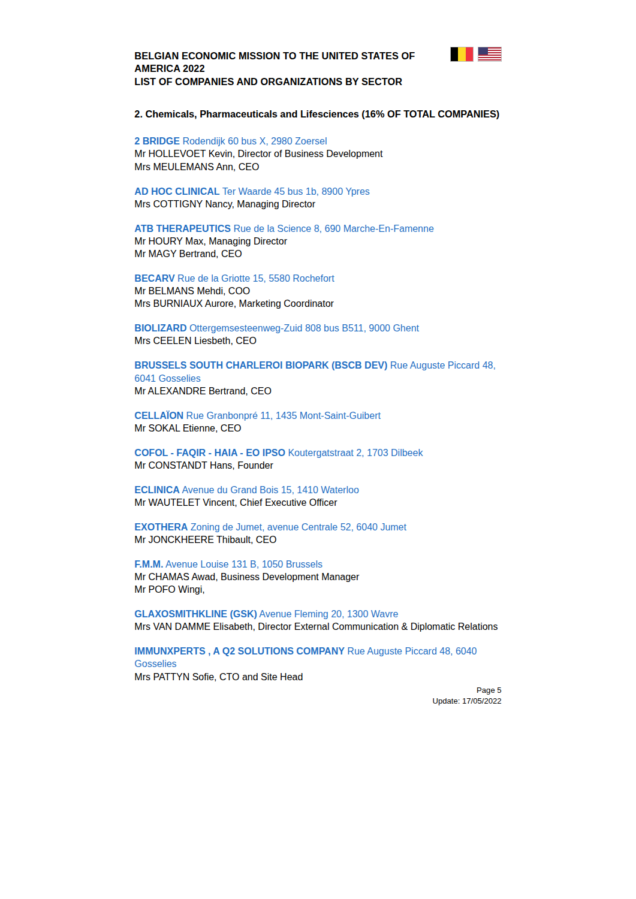BELGIAN ECONOMIC MISSION TO THE UNITED STATES OF AMERICA 2022
LIST OF COMPANIES AND ORGANIZATIONS BY SECTOR
2. Chemicals, Pharmaceuticals and Lifesciences (16% OF TOTAL COMPANIES)
2 BRIDGE Rodendijk 60 bus X, 2980 Zoersel
Mr HOLLEVOET Kevin, Director of Business Development
Mrs MEULEMANS Ann, CEO
AD HOC CLINICAL Ter Waarde 45 bus 1b, 8900 Ypres
Mrs COTTIGNY Nancy, Managing Director
ATB THERAPEUTICS Rue de la Science 8, 690 Marche-En-Famenne
Mr HOURY Max, Managing Director
Mr MAGY Bertrand, CEO
BECARV Rue de la Griotte 15, 5580 Rochefort
Mr BELMANS Mehdi, COO
Mrs BURNIAUX Aurore, Marketing Coordinator
BIOLIZARD Ottergemsesteenweg-Zuid 808 bus B511, 9000 Ghent
Mrs CEELEN Liesbeth, CEO
BRUSSELS SOUTH CHARLEROI BIOPARK (BSCB DEV) Rue Auguste Piccard 48, 6041 Gosselies
Mr ALEXANDRE Bertrand, CEO
CELLAÏON Rue Granbonpré 11, 1435 Mont-Saint-Guibert
Mr SOKAL Etienne, CEO
COFOL - FAQIR - HAIA - EO IPSO Koutergatstraat 2, 1703 Dilbeek
Mr CONSTANDT Hans, Founder
ECLINICA Avenue du Grand Bois 15, 1410 Waterloo
Mr WAUTELET Vincent, Chief Executive Officer
EXOTHERA Zoning de Jumet, avenue Centrale 52, 6040 Jumet
Mr JONCKHEERE Thibault, CEO
F.M.M. Avenue Louise 131 B, 1050 Brussels
Mr CHAMAS Awad, Business Development Manager
Mr POFO Wingi,
GLAXOSMITHKLINE (GSK) Avenue Fleming 20, 1300 Wavre
Mrs VAN DAMME Elisabeth, Director External Communication & Diplomatic Relations
IMMUNXPERTS , A Q2 SOLUTIONS COMPANY Rue Auguste Piccard 48, 6040 Gosselies
Mrs PATTYN Sofie, CTO and Site Head
Page 5
Update: 17/05/2022